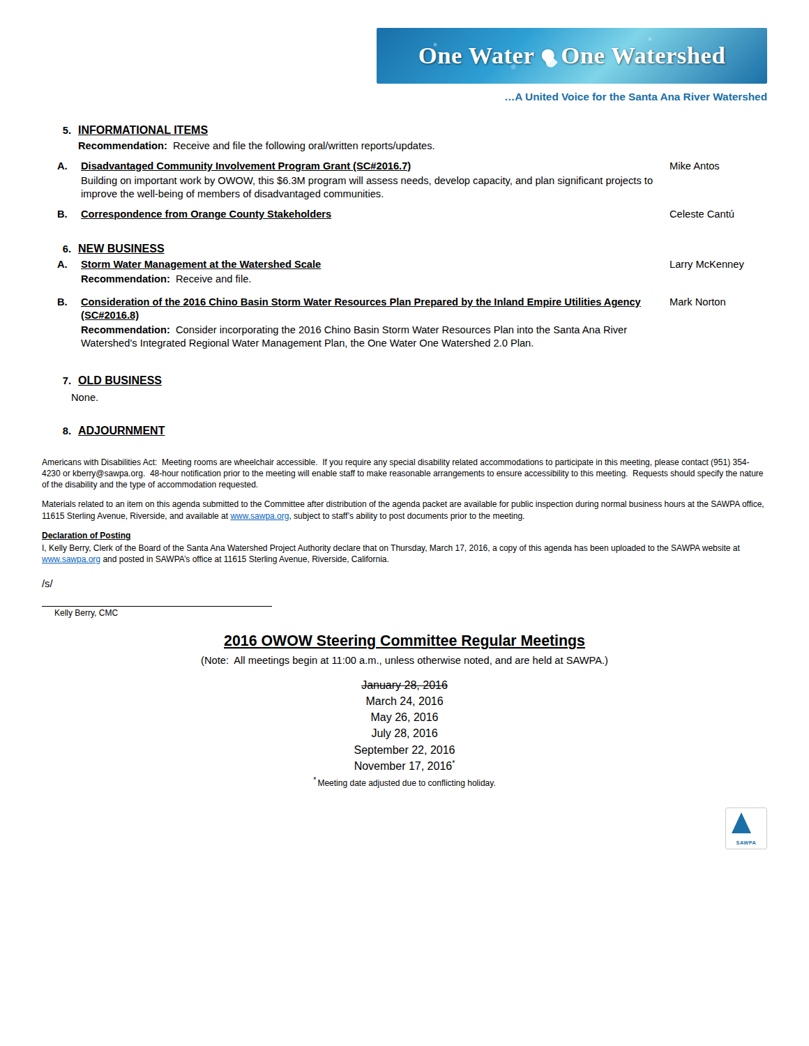One Water One Watershed
…A United Voice for the Santa Ana River Watershed
5.
INFORMATIONAL ITEMS
Recommendation: Receive and file the following oral/written reports/updates.
A.
Disadvantaged Community Involvement Program Grant (SC#2016.7)
Building on important work by OWOW, this $6.3M program will assess needs, develop capacity, and plan significant projects to improve the well-being of members of disadvantaged communities.
Mike Antos
B.
Correspondence from Orange County Stakeholders
Celeste Cantú
6.
NEW BUSINESS
A.
Storm Water Management at the Watershed Scale
Recommendation: Receive and file.
Larry McKenney
B.
Consideration of the 2016 Chino Basin Storm Water Resources Plan Prepared by the Inland Empire Utilities Agency (SC#2016.8)
Recommendation: Consider incorporating the 2016 Chino Basin Storm Water Resources Plan into the Santa Ana River Watershed’s Integrated Regional Water Management Plan, the One Water One Watershed 2.0 Plan.
Mark Norton
7.
OLD BUSINESS
None.
8.
ADJOURNMENT
Americans with Disabilities Act: Meeting rooms are wheelchair accessible. If you require any special disability related accommodations to participate in this meeting, please contact (951) 354-4230 or kberry@sawpa.org. 48-hour notification prior to the meeting will enable staff to make reasonable arrangements to ensure accessibility to this meeting. Requests should specify the nature of the disability and the type of accommodation requested.
Materials related to an item on this agenda submitted to the Committee after distribution of the agenda packet are available for public inspection during normal business hours at the SAWPA office, 11615 Sterling Avenue, Riverside, and available at www.sawpa.org, subject to staff’s ability to post documents prior to the meeting.
Declaration of Posting
I, Kelly Berry, Clerk of the Board of the Santa Ana Watershed Project Authority declare that on Thursday, March 17, 2016, a copy of this agenda has been uploaded to the SAWPA website at www.sawpa.org and posted in SAWPA’s office at 11615 Sterling Avenue, Riverside, California.
/s/
Kelly Berry, CMC
2016 OWOW Steering Committee Regular Meetings
(Note: All meetings begin at 11:00 a.m., unless otherwise noted, and are held at SAWPA.)
January 28, 2016
March 24, 2016
May 26, 2016
July 28, 2016
September 22, 2016
November 17, 2016*
*Meeting date adjusted due to conflicting holiday.